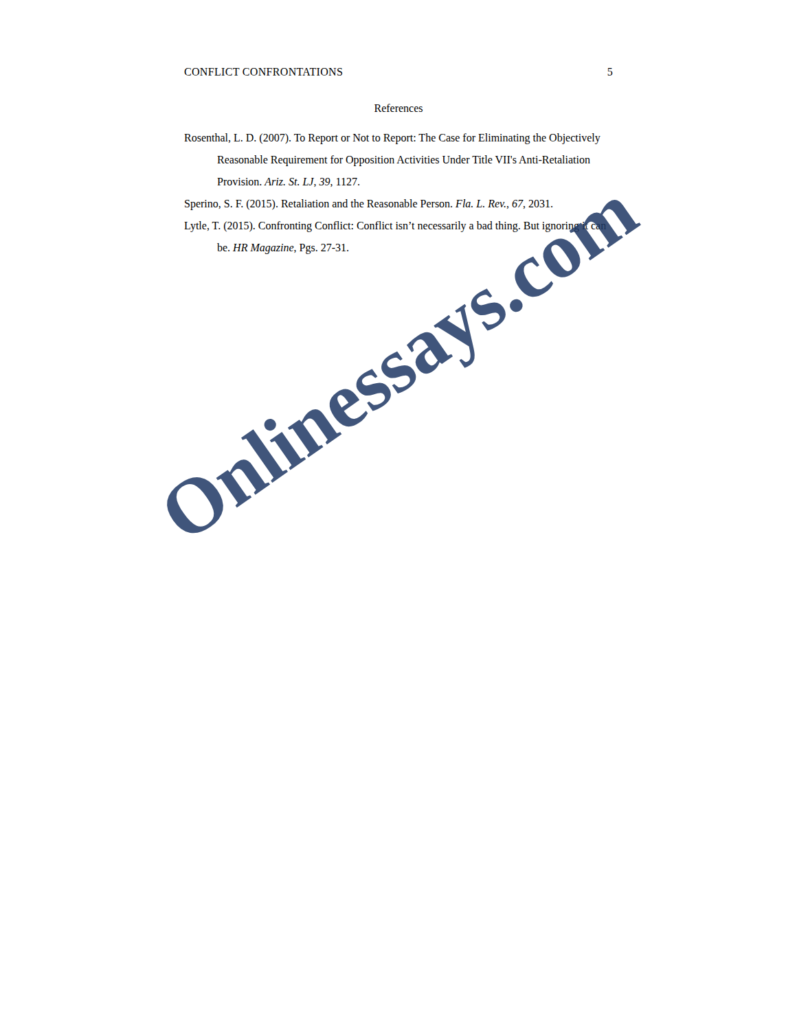Onlinessays.com
Conflict Confrontations 5
References
Rosenthal, L. D. (2007). To Report or Not to Report: The Case for Eliminating the Objectively Reasonable Requirement for Opposition Activities Under Title VII's Anti-Retaliation Provision. Ariz. St. LJ, 39, 1127.
Sperino, S. F. (2015). Retaliation and the Reasonable Person. Fla. L. Rev., 67, 2031.
Lytle, T. (2015). Confronting Conflict: Conflict isn’t necessarily a bad thing. But ignoring it can be. HR Magazine, Pgs. 27-31.